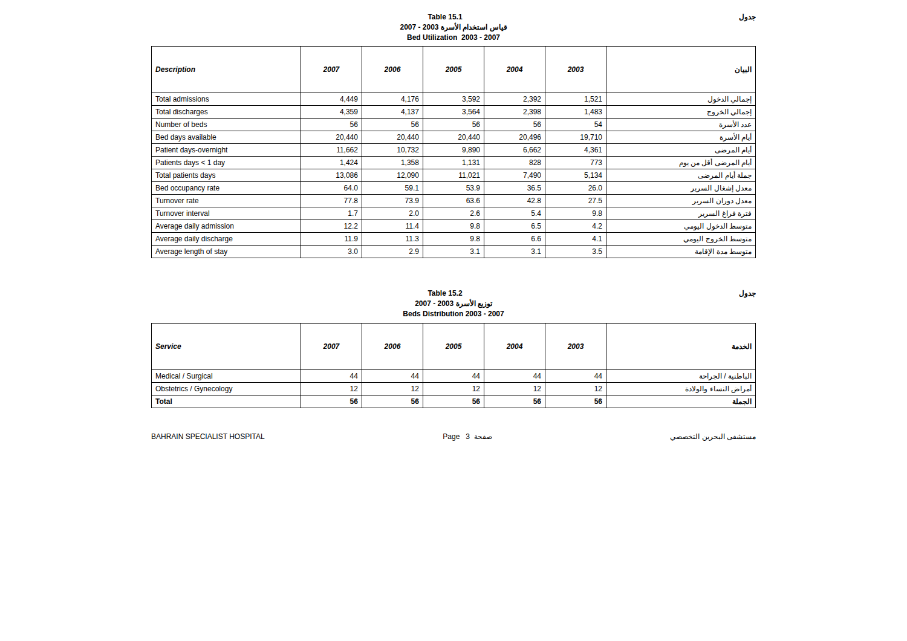جدول Table 15.1
2007 - 2003 قياس استخدام الأسرة
Bed Utilization 2003 - 2007
| Description | 2007 | 2006 | 2005 | 2004 | 2003 | البيان |
| --- | --- | --- | --- | --- | --- | --- |
| Total admissions | 4,449 | 4,176 | 3,592 | 2,392 | 1,521 | إجمالي الدخول |
| Total discharges | 4,359 | 4,137 | 3,564 | 2,398 | 1,483 | إجمالي الخروج |
| Number of beds | 56 | 56 | 56 | 56 | 54 | عدد الأسرة |
| Bed days available | 20,440 | 20,440 | 20,440 | 20,496 | 19,710 | أيام الأسرة |
| Patient days-overnight | 11,662 | 10,732 | 9,890 | 6,662 | 4,361 | أيام المرضى |
| Patients days < 1 day | 1,424 | 1,358 | 1,131 | 828 | 773 | أيام المرضى أقل من يوم |
| Total patients days | 13,086 | 12,090 | 11,021 | 7,490 | 5,134 | جملة أيام المرضى |
| Bed occupancy rate | 64.0 | 59.1 | 53.9 | 36.5 | 26.0 | معدل إشغال السرير |
| Turnover rate | 77.8 | 73.9 | 63.6 | 42.8 | 27.5 | معدل دوران السرير |
| Turnover interval | 1.7 | 2.0 | 2.6 | 5.4 | 9.8 | فترة فراغ السرير |
| Average daily admission | 12.2 | 11.4 | 9.8 | 6.5 | 4.2 | متوسط الدخول اليومي |
| Average daily discharge | 11.9 | 11.3 | 9.8 | 6.6 | 4.1 | متوسط الخروج اليومي |
| Average length of stay | 3.0 | 2.9 | 3.1 | 3.1 | 3.5 | متوسط مدة الإقامة |
جدول Table 15.2
2007 - 2003 توزيع الأسرة
Beds Distribution 2003 - 2007
| Service | 2007 | 2006 | 2005 | 2004 | 2003 | الخدمة |
| --- | --- | --- | --- | --- | --- | --- |
| Medical / Surgical | 44 | 44 | 44 | 44 | 44 | الباطنية / الجراحة |
| Obstetrics / Gynecology | 12 | 12 | 12 | 12 | 12 | أمراض النساء والولادة |
| Total | 56 | 56 | 56 | 56 | 56 | الجملة |
BAHRAIN SPECIALIST HOSPITAL
مستشفى البحرين التخصصي
Page 3 صفحة